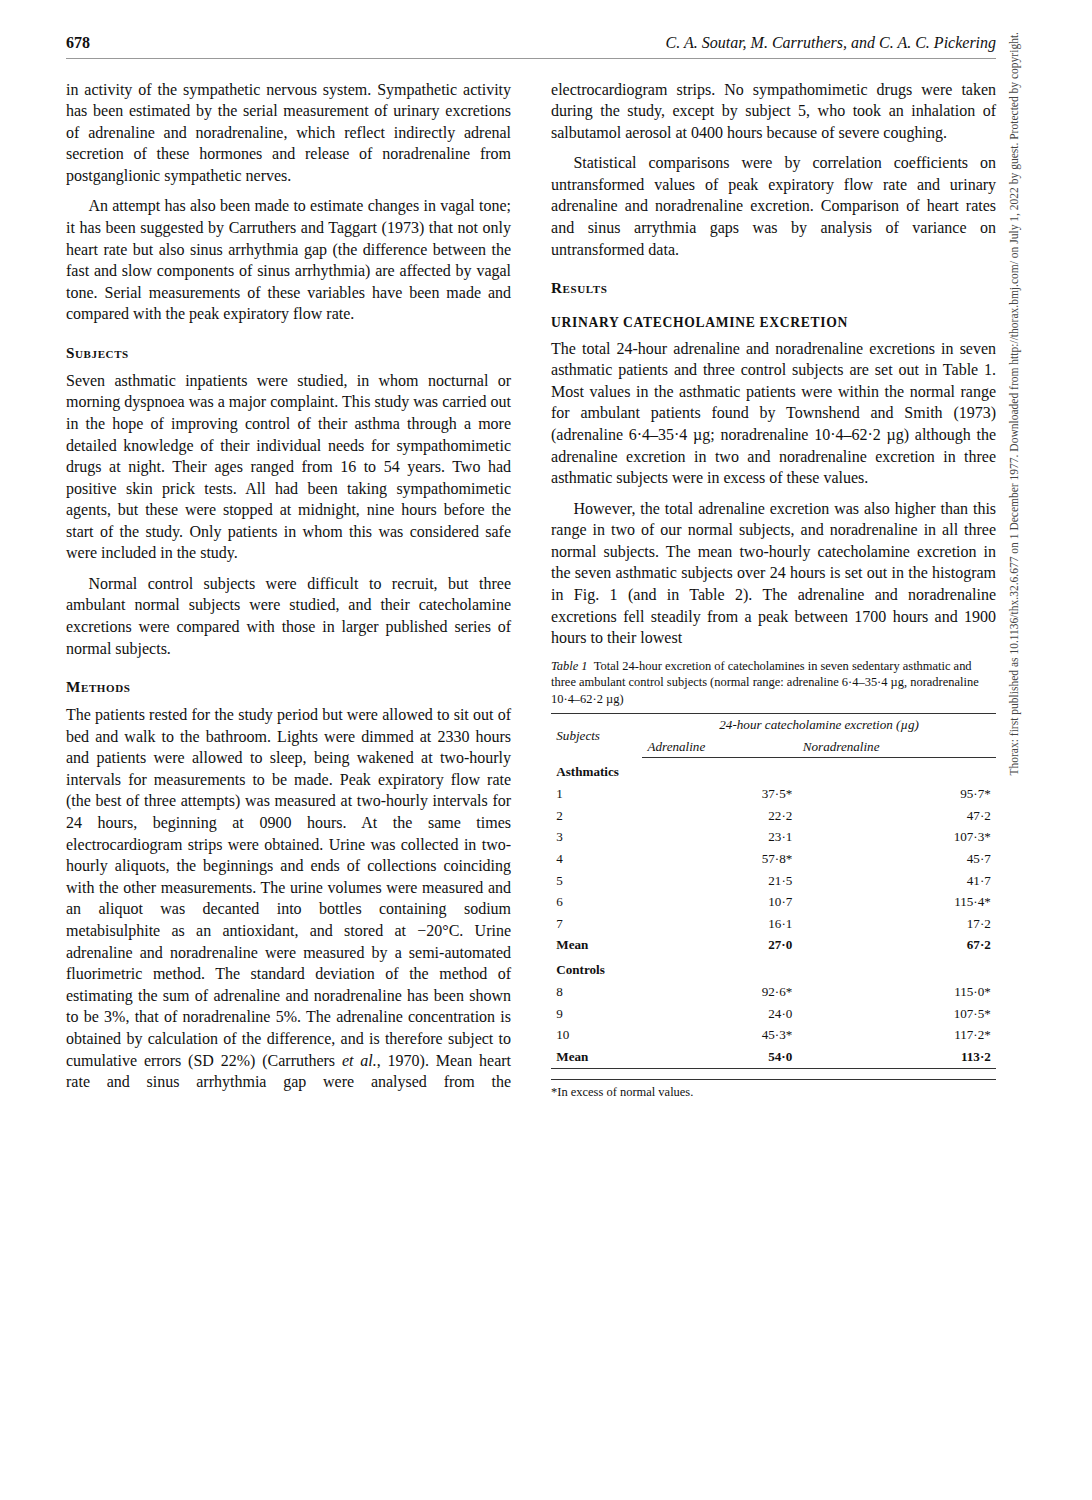Thorax: first published as 10.1136/thx.32.6.677 on 1 December 1977. Downloaded from http://thorax.bmj.com/ on July 1, 2022 by guest. Protected by copyright.
678 C. A. Soutar, M. Carruthers, and C. A. C. Pickering
in activity of the sympathetic nervous system. Sympathetic activity has been estimated by the serial measurement of urinary excretions of adrenaline and noradrenaline, which reflect indirectly adrenal secretion of these hormones and release of noradrenaline from postganglionic sympathetic nerves.
An attempt has also been made to estimate changes in vagal tone; it has been suggested by Carruthers and Taggart (1973) that not only heart rate but also sinus arrhythmia gap (the difference between the fast and slow components of sinus arrhythmia) are affected by vagal tone. Serial measurements of these variables have been made and compared with the peak expiratory flow rate.
Subjects
Seven asthmatic inpatients were studied, in whom nocturnal or morning dyspnoea was a major complaint. This study was carried out in the hope of improving control of their asthma through a more detailed knowledge of their individual needs for sympathomimetic drugs at night. Their ages ranged from 16 to 54 years. Two had positive skin prick tests. All had been taking sympathomimetic agents, but these were stopped at midnight, nine hours before the start of the study. Only patients in whom this was considered safe were included in the study.
Normal control subjects were difficult to recruit, but three ambulant normal subjects were studied, and their catecholamine excretions were compared with those in larger published series of normal subjects.
Methods
The patients rested for the study period but were allowed to sit out of bed and walk to the bathroom. Lights were dimmed at 2330 hours and patients were allowed to sleep, being wakened at two-hourly intervals for measurements to be made. Peak expiratory flow rate (the best of three attempts) was measured at two-hourly intervals for 24 hours, beginning at 0900 hours. At the same times electrocardiogram strips were obtained. Urine was collected in two-hourly aliquots, the beginnings and ends of collections coinciding with the other measurements. The urine volumes were measured and an aliquot was decanted into bottles containing sodium metabisulphite as an antioxidant, and stored at −20°C. Urine adrenaline and noradrenaline were measured by a semi-automated fluorimetric method. The standard deviation of the method of estimating the sum of adrenaline and noradrenaline has been shown to be 3%, that of noradrenaline 5%. The adrenaline concentration is obtained by calculation of the difference, and is therefore subject to cumulative errors (SD 22%) (Carruthers et al., 1970). Mean heart rate and sinus arrhythmia gap were analysed from the electrocardiogram strips. No sympathomimetic drugs were taken during the study, except by subject 5, who took an inhalation of salbutamol aerosol at 0400 hours because of severe coughing.
Statistical comparisons were by correlation coefficients on untransformed values of peak expiratory flow rate and urinary adrenaline and noradrenaline excretion. Comparison of heart rates and sinus arrythmia gaps was by analysis of variance on untransformed data.
Results
Urinary catecholamine excretion
The total 24-hour adrenaline and noradrenaline excretions in seven asthmatic patients and three control subjects are set out in Table 1. Most values in the asthmatic patients were within the normal range for ambulant patients found by Townshend and Smith (1973) (adrenaline 6·4–35·4 µg; noradrenaline 10·4–62·2 µg) although the adrenaline excretion in two and noradrenaline excretion in three asthmatic subjects were in excess of these values.
However, the total adrenaline excretion was also higher than this range in two of our normal subjects, and noradrenaline in all three normal subjects. The mean two-hourly catecholamine excretion in the seven asthmatic subjects over 24 hours is set out in the histogram in Fig. 1 (and in Table 2). The adrenaline and noradrenaline excretions fell steadily from a peak between 1700 hours and 1900 hours to their lowest
Table 1 Total 24-hour excretion of catecholamines in seven sedentary asthmatic and three ambulant control subjects (normal range: adrenaline 6·4–35·4 µg, noradrenaline 10·4–62·2 µg)
| Subjects | 24-hour catecholamine excretion (µg) |
| --- | --- |
| Adrenaline | Noradrenaline |
| Asthmatics |
| 1 | 37·5* | 95·7* |
| 2 | 22·2 | 47·2 |
| 3 | 23·1 | 107·3* |
| 4 | 57·8* | 45·7 |
| 5 | 21·5 | 41·7 |
| 6 | 10·7 | 115·4* |
| 7 | 16·1 | 17·2 |
| Mean | 27·0 | 67·2 |
| Controls |
| 8 | 92·6* | 115·0* |
| 9 | 24·0 | 107·5* |
| 10 | 45·3* | 117·2* |
| Mean | 54·0 | 113·2 |
*In excess of normal values.